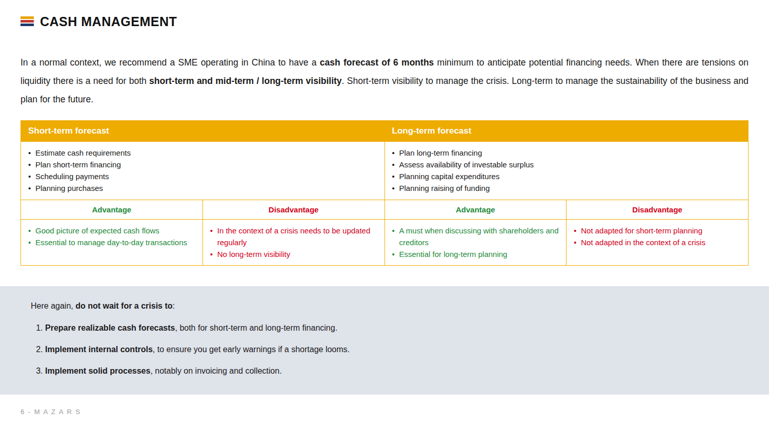CASH MANAGEMENT
In a normal context, we recommend a SME operating in China to have a cash forecast of 6 months minimum to anticipate potential financing needs. When there are tensions on liquidity there is a need for both short-term and mid-term / long-term visibility. Short-term visibility to manage the crisis. Long-term to manage the sustainability of the business and plan for the future.
| Short-term forecast | Long-term forecast |
| --- | --- |
| Estimate cash requirements Plan short-term financing Scheduling payments Planning purchases | Plan long-term financing Assess availability of investable surplus Planning capital expenditures Planning raising of funding |
| Advantage | Disadvantage | Advantage | Disadvantage |
| Good picture of expected cash flows Essential to manage day-to-day transactions | In the context of a crisis needs to be updated regularly No long-term visibility | A must when discussing with shareholders and creditors Essential for long-term planning | Not adapted for short-term planning Not adapted in the context of a crisis |
Here again, do not wait for a crisis to:
Prepare realizable cash forecasts, both for short-term and long-term financing.
Implement internal controls, to ensure you get early warnings if a shortage looms.
Implement solid processes, notably on invoicing and collection.
6 - M A Z A R S